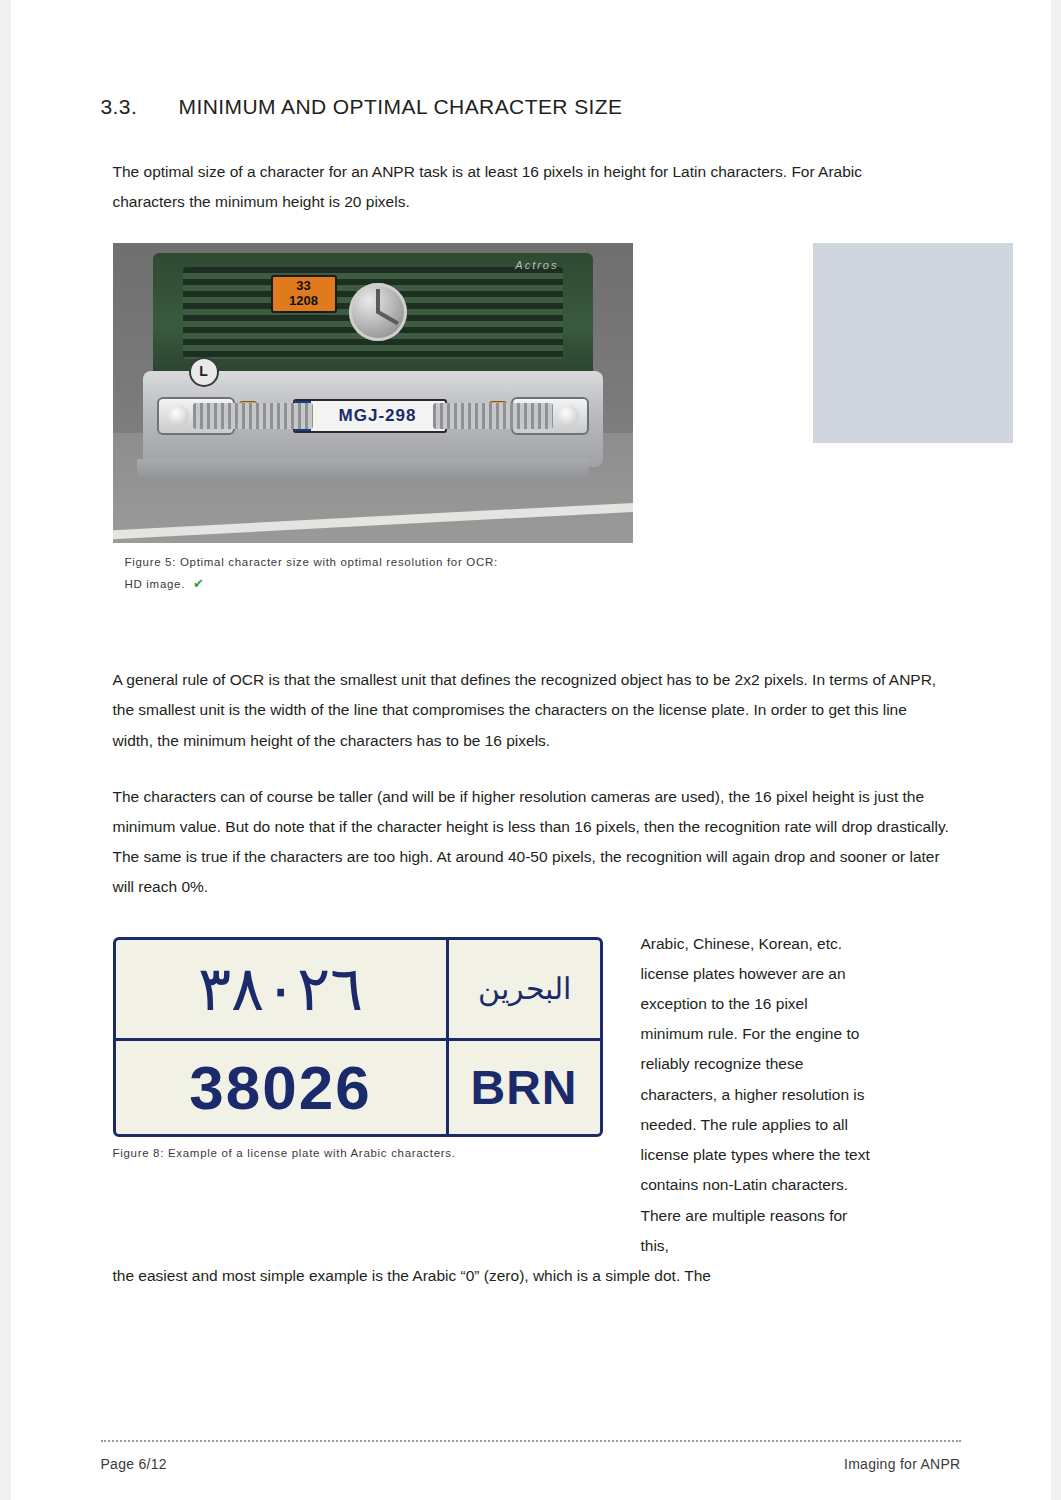3.3. MINIMUM AND OPTIMAL CHARACTER SIZE
The optimal size of a character for an ANPR task is at least 16 pixels in height for Latin characters. For Arabic characters the minimum height is 20 pixels.
Actros
33
1208
MGJ-298
L
Figure 5: Optimal character size with optimal resolution for OCR:
HD image. ✔
A general rule of OCR is that the smallest unit that defines the recognized object has to be 2x2 pixels. In terms of ANPR, the smallest unit is the width of the line that compromises the characters on the license plate. In order to get this line width, the minimum height of the characters has to be 16 pixels.
The characters can of course be taller (and will be if higher resolution cameras are used), the 16 pixel height is just the minimum value. But do note that if the character height is less than 16 pixels, then the recognition rate will drop drastically. The same is true if the characters are too high. At around 40-50 pixels, the recognition will again drop and sooner or later will reach 0%.
٣٨٠٢٦
البحرين
38026
BRN
Figure 8: Example of a license plate with Arabic characters.
Arabic, Chinese, Korean, etc. license plates however are an exception to the 16 pixel minimum rule. For the engine to reliably recognize these characters, a higher resolution is needed. The rule applies to all license plate types where the text contains non-Latin characters. There are multiple reasons for this,
the easiest and most simple example is the Arabic “0” (zero), which is a simple dot. The
Page 6/12
Imaging for ANPR